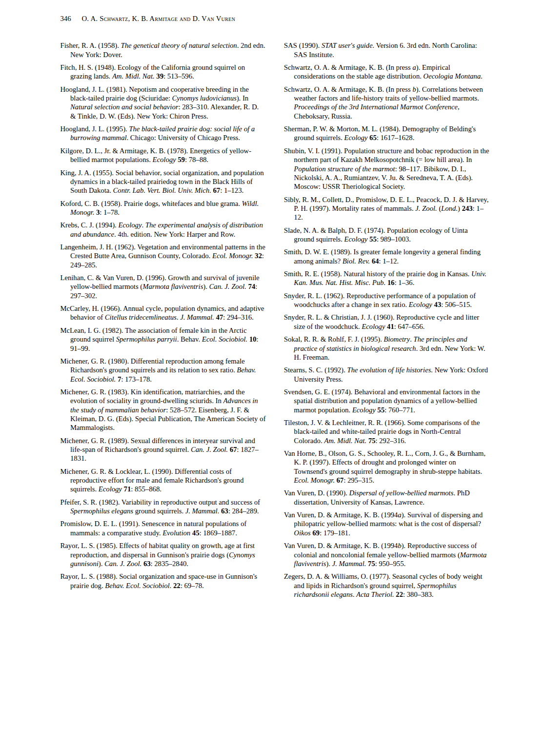346 O. A. Schwartz, K. B. Armitage and D. Van Vuren
Fisher, R. A. (1958). The genetical theory of natural selection. 2nd edn. New York: Dover.
Fitch, H. S. (1948). Ecology of the California ground squirrel on grazing lands. Am. Midl. Nat. 39: 513–596.
Hoogland, J. L. (1981). Nepotism and cooperative breeding in the black-tailed prairie dog (Sciuridae: Cynomys ludovicianus). In Natural selection and social behavior: 283–310. Alexander, R. D. & Tinkle, D. W. (Eds). New York: Chiron Press.
Hoogland, J. L. (1995). The black-tailed prairie dog: social life of a burrowing mammal. Chicago: University of Chicago Press.
Kilgore, D. L., Jr. & Armitage, K. B. (1978). Energetics of yellow-bellied marmot populations. Ecology 59: 78–88.
King, J. A. (1955). Social behavior, social organization, and population dynamics in a black-tailed prairiedog town in the Black Hills of South Dakota. Contr. Lab. Vert. Biol. Univ. Mich. 67: 1–123.
Koford, C. B. (1958). Prairie dogs, whitefaces and blue grama. Wildl. Monogr. 3: 1–78.
Krebs, C. J. (1994). Ecology. The experimental analysis of distribution and abundance. 4th. edition. New York: Harper and Row.
Langenheim, J. H. (1962). Vegetation and environmental patterns in the Crested Butte Area, Gunnison County, Colorado. Ecol. Monogr. 32: 249–285.
Lenihan, C. & Van Vuren, D. (1996). Growth and survival of juvenile yellow-bellied marmots (Marmota flaviventris). Can. J. Zool. 74: 297–302.
McCarley, H. (1966). Annual cycle, population dynamics, and adaptive behavior of Citellus tridecemlineatus. J. Mammal. 47: 294–316.
McLean, I. G. (1982). The association of female kin in the Arctic ground squirrel Spermophilus parryii. Behav. Ecol. Sociobiol. 10: 91–99.
Michener, G. R. (1980). Differential reproduction among female Richardson's ground squirrels and its relation to sex ratio. Behav. Ecol. Sociobiol. 7: 173–178.
Michener, G. R. (1983). Kin identification, matriarchies, and the evolution of sociality in ground-dwelling sciurids. In Advances in the study of mammalian behavior: 528–572. Eisenberg, J. F. & Kleiman, D. G. (Eds). Special Publication, The American Society of Mammalogists.
Michener, G. R. (1989). Sexual differences in interyear survival and life-span of Richardson's ground squirrel. Can. J. Zool. 67: 1827–1831.
Michener, G. R. & Locklear, L. (1990). Differential costs of reproductive effort for male and female Richardson's ground squirrels. Ecology 71: 855–868.
Pfeifer, S. R. (1982). Variability in reproductive output and success of Spermophilus elegans ground squirrels. J. Mammal. 63: 284–289.
Promislow, D. E. L. (1991). Senescence in natural populations of mammals: a comparative study. Evolution 45: 1869–1887.
Rayor, L. S. (1985). Effects of habitat quality on growth, age at first reproduction, and dispersal in Gunnison's prairie dogs (Cynomys gunnisoni). Can. J. Zool. 63: 2835–2840.
Rayor, L. S. (1988). Social organization and space-use in Gunnison's prairie dog. Behav. Ecol. Sociobiol. 22: 69–78.
SAS (1990). STAT user's guide. Version 6. 3rd edn. North Carolina: SAS Institute.
Schwartz, O. A. & Armitage, K. B. (In press a). Empirical considerations on the stable age distribution. Oecologia Montana.
Schwartz, O. A. & Armitage, K. B. (In press b). Correlations between weather factors and life-history traits of yellow-bellied marmots. Proceedings of the 3rd International Marmot Conference, Cheboksary, Russia.
Sherman, P. W. & Morton, M. L. (1984). Demography of Belding's ground squirrels. Ecology 65: 1617–1628.
Shubin, V. I. (1991). Population structure and bobac reproduction in the northern part of Kazakh Melkosopotchnik (= low hill area). In Population structure of the marmot: 98–117. Bibikow, D. I., Nickolski, A. A., Rumiantzev, V. Ju. & Seredneva, T. A. (Eds). Moscow: USSR Theriological Society.
Sibly, R. M., Collett, D., Promislow, D. E. L., Peacock, D. J. & Harvey, P. H. (1997). Mortality rates of mammals. J. Zool. (Lond.) 243: 1–12.
Slade, N. A. & Balph, D. F. (1974). Population ecology of Uinta ground squirrels. Ecology 55: 989–1003.
Smith, D. W. E. (1989). Is greater female longevity a general finding among animals? Biol. Rev. 64: 1–12.
Smith, R. E. (1958). Natural history of the prairie dog in Kansas. Univ. Kan. Mus. Nat. Hist. Misc. Pub. 16: 1–36.
Snyder, R. L. (1962). Reproductive performance of a population of woodchucks after a change in sex ratio. Ecology 43: 506–515.
Snyder, R. L. & Christian, J. J. (1960). Reproductive cycle and litter size of the woodchuck. Ecology 41: 647–656.
Sokal, R. R. & Rohlf, F. J. (1995). Biometry. The principles and practice of statistics in biological research. 3rd edn. New York: W. H. Freeman.
Stearns, S. C. (1992). The evolution of life histories. New York: Oxford University Press.
Svendsen, G. E. (1974). Behavioral and environmental factors in the spatial distribution and population dynamics of a yellow-bellied marmot population. Ecology 55: 760–771.
Tileston, J. V. & Lechleitner, R. R. (1966). Some comparisons of the black-tailed and white-tailed prairie dogs in North-Central Colorado. Am. Midl. Nat. 75: 292–316.
Van Horne, B., Olson, G. S., Schooley, R. L., Corn, J. G., & Burnham, K. P. (1997). Effects of drought and prolonged winter on Townsend's ground squirrel demography in shrub-steppe habitats. Ecol. Monogr. 67: 295–315.
Van Vuren, D. (1990). Dispersal of yellow-bellied marmots. PhD dissertation, University of Kansas, Lawrence.
Van Vuren, D. & Armitage, K. B. (1994a). Survival of dispersing and philopatric yellow-bellied marmots: what is the cost of dispersal? Oikos 69: 179–181.
Van Vuren, D. & Armitage, K. B. (1994b). Reproductive success of colonial and noncolonial female yellow-bellied marmots (Marmota flaviventris). J. Mammal. 75: 950–955.
Zegers, D. A. & Williams, O. (1977). Seasonal cycles of body weight and lipids in Richardson's ground squirrel, Spermophilus richardsonii elegans. Acta Theriol. 22: 380–383.